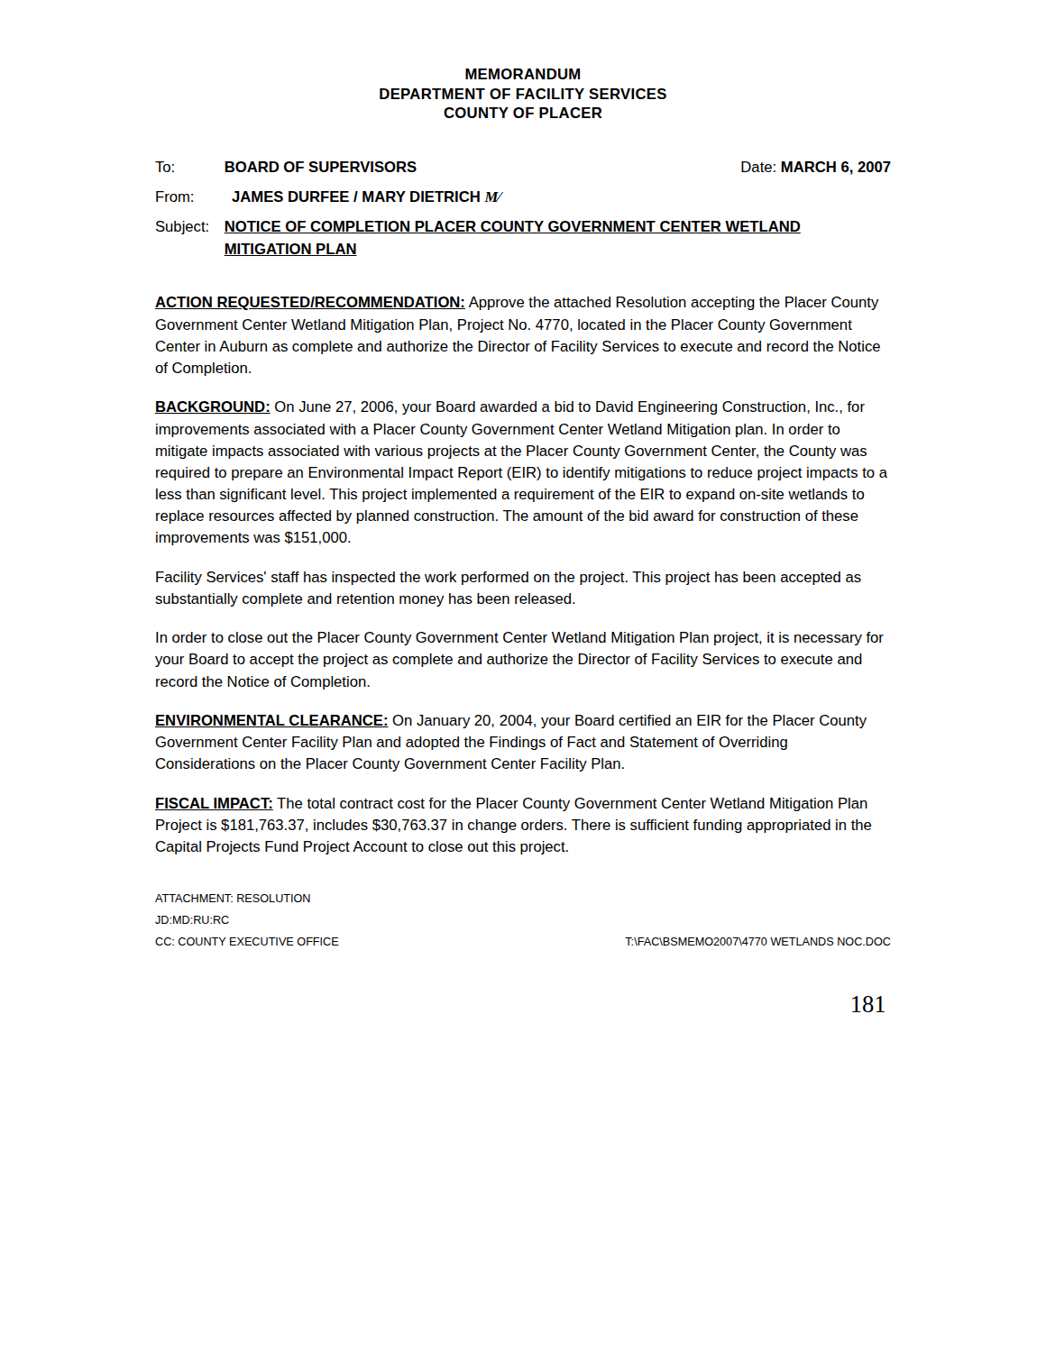MEMORANDUM
DEPARTMENT OF FACILITY SERVICES
COUNTY OF PLACER
| To: | BOARD OF SUPERVISORS | Date: MARCH 6, 2007 |
| From: | JAMES DURFEE / MARY DIETRICH M⁄ |
| Subject: | Notice of Completion Placer County Government Center Wetland Mitigation Plan |
ACTION REQUESTED/RECOMMENDATION: Approve the attached Resolution accepting the Placer County Government Center Wetland Mitigation Plan, Project No. 4770, located in the Placer County Government Center in Auburn as complete and authorize the Director of Facility Services to execute and record the Notice of Completion.
BACKGROUND: On June 27, 2006, your Board awarded a bid to David Engineering Construction, Inc., for improvements associated with a Placer County Government Center Wetland Mitigation plan. In order to mitigate impacts associated with various projects at the Placer County Government Center, the County was required to prepare an Environmental Impact Report (EIR) to identify mitigations to reduce project impacts to a less than significant level. This project implemented a requirement of the EIR to expand on-site wetlands to replace resources affected by planned construction. The amount of the bid award for construction of these improvements was $151,000.
Facility Services' staff has inspected the work performed on the project. This project has been accepted as substantially complete and retention money has been released.
In order to close out the Placer County Government Center Wetland Mitigation Plan project, it is necessary for your Board to accept the project as complete and authorize the Director of Facility Services to execute and record the Notice of Completion.
ENVIRONMENTAL CLEARANCE: On January 20, 2004, your Board certified an EIR for the Placer County Government Center Facility Plan and adopted the Findings of Fact and Statement of Overriding Considerations on the Placer County Government Center Facility Plan.
FISCAL IMPACT: The total contract cost for the Placer County Government Center Wetland Mitigation Plan Project is $181,763.37, includes $30,763.37 in change orders. There is sufficient funding appropriated in the Capital Projects Fund Project Account to close out this project.
ATTACHMENT: RESOLUTION JD:MD:RU:RC CC: COUNTY EXECUTIVE OFFICE T:\FAC\BSMEMO2007\4770 WETLANDS NOC.DOC
181